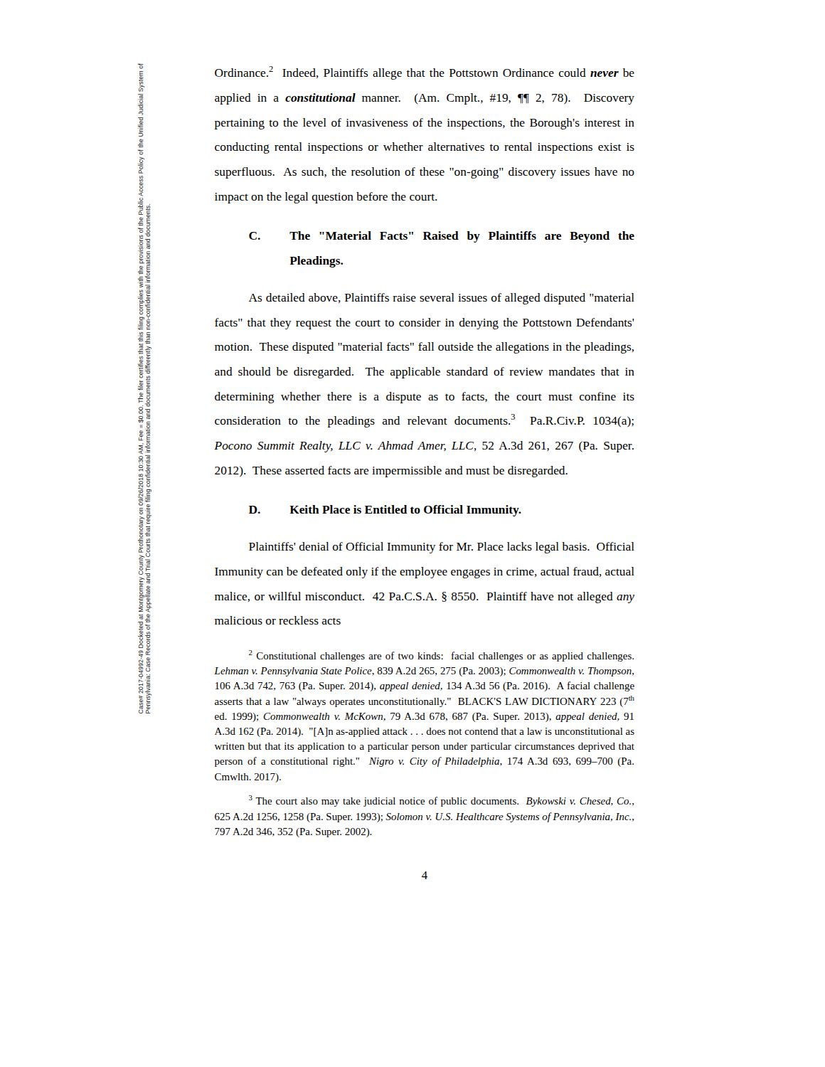Case# 2017-04992-49 Docketed at Montgomery County Prothonotary on 09/26/2018 10:30 AM, Fee = $0.00. The filer certifies that this filing complies with the provisions of the Public Access Policy of the Unified Judicial System of Pennsylvania: Case Records of the Appellate and Trial Courts that require filing confidential information and documents differently than non-confidential information and documents.
Ordinance.2 Indeed, Plaintiffs allege that the Pottstown Ordinance could never be applied in a constitutional manner. (Am. Cmplt., #19, ¶¶ 2, 78). Discovery pertaining to the level of invasiveness of the inspections, the Borough's interest in conducting rental inspections or whether alternatives to rental inspections exist is superfluous. As such, the resolution of these "on-going" discovery issues have no impact on the legal question before the court.
C. The "Material Facts" Raised by Plaintiffs are Beyond the Pleadings.
As detailed above, Plaintiffs raise several issues of alleged disputed "material facts" that they request the court to consider in denying the Pottstown Defendants' motion. These disputed "material facts" fall outside the allegations in the pleadings, and should be disregarded. The applicable standard of review mandates that in determining whether there is a dispute as to facts, the court must confine its consideration to the pleadings and relevant documents.3 Pa.R.Civ.P. 1034(a); Pocono Summit Realty, LLC v. Ahmad Amer, LLC, 52 A.3d 261, 267 (Pa. Super. 2012). These asserted facts are impermissible and must be disregarded.
D. Keith Place is Entitled to Official Immunity.
Plaintiffs' denial of Official Immunity for Mr. Place lacks legal basis. Official Immunity can be defeated only if the employee engages in crime, actual fraud, actual malice, or willful misconduct. 42 Pa.C.S.A. § 8550. Plaintiff have not alleged any malicious or reckless acts
2 Constitutional challenges are of two kinds: facial challenges or as applied challenges. Lehman v. Pennsylvania State Police, 839 A.2d 265, 275 (Pa. 2003); Commonwealth v. Thompson, 106 A.3d 742, 763 (Pa. Super. 2014), appeal denied, 134 A.3d 56 (Pa. 2016). A facial challenge asserts that a law "always operates unconstitutionally." BLACK'S LAW DICTIONARY 223 (7th ed. 1999); Commonwealth v. McKown, 79 A.3d 678, 687 (Pa. Super. 2013), appeal denied, 91 A.3d 162 (Pa. 2014). "[A]n as-applied attack . . . does not contend that a law is unconstitutional as written but that its application to a particular person under particular circumstances deprived that person of a constitutional right." Nigro v. City of Philadelphia, 174 A.3d 693, 699–700 (Pa. Cmwlth. 2017).
3 The court also may take judicial notice of public documents. Bykowski v. Chesed, Co., 625 A.2d 1256, 1258 (Pa. Super. 1993); Solomon v. U.S. Healthcare Systems of Pennsylvania, Inc., 797 A.2d 346, 352 (Pa. Super. 2002).
4